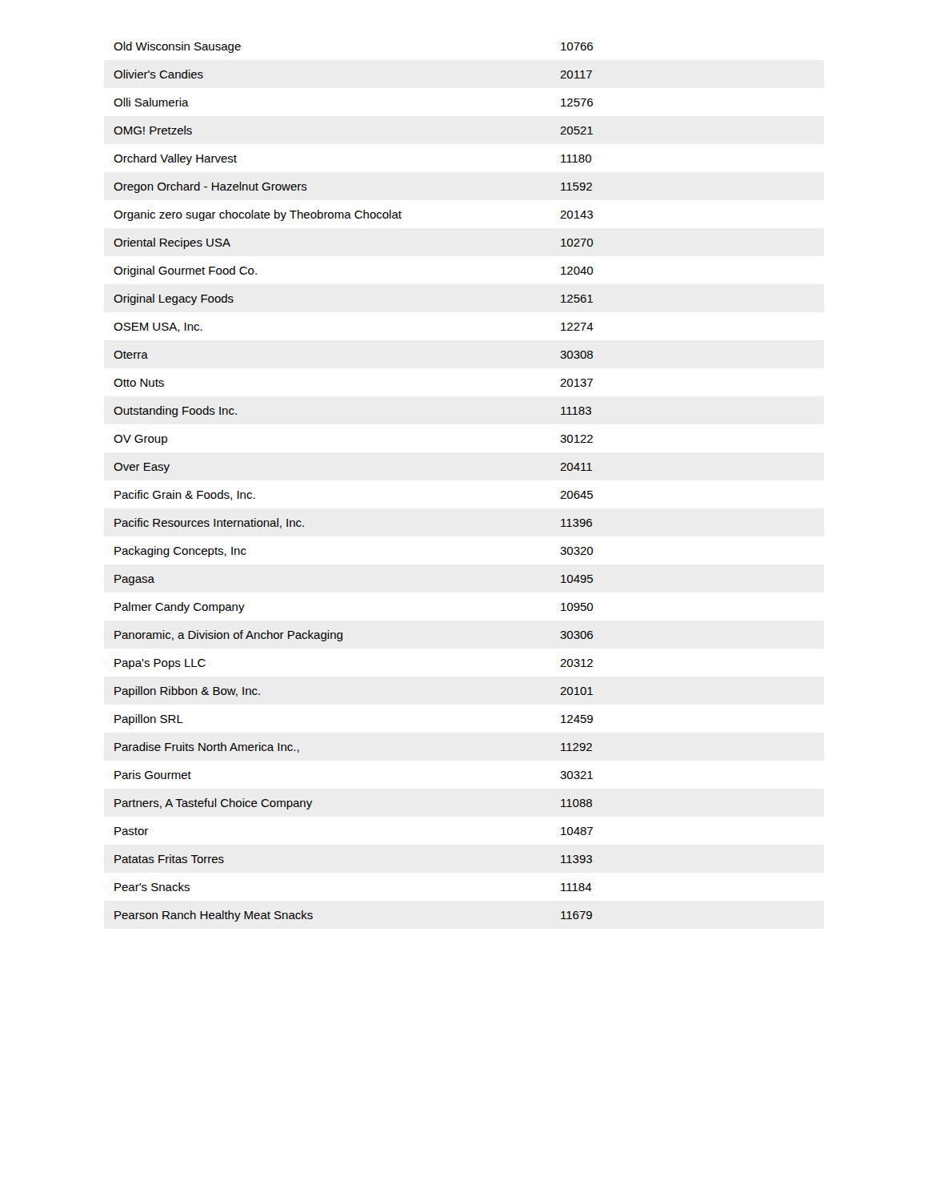| Old Wisconsin Sausage | 10766 |
| Olivier's Candies | 20117 |
| Olli Salumeria | 12576 |
| OMG! Pretzels | 20521 |
| Orchard Valley Harvest | 11180 |
| Oregon Orchard - Hazelnut Growers | 11592 |
| Organic zero sugar chocolate by Theobroma Chocolat | 20143 |
| Oriental Recipes USA | 10270 |
| Original Gourmet Food Co. | 12040 |
| Original Legacy Foods | 12561 |
| OSEM USA, Inc. | 12274 |
| Oterra | 30308 |
| Otto Nuts | 20137 |
| Outstanding Foods Inc. | 11183 |
| OV Group | 30122 |
| Over Easy | 20411 |
| Pacific Grain & Foods, Inc. | 20645 |
| Pacific Resources International, Inc. | 11396 |
| Packaging Concepts, Inc | 30320 |
| Pagasa | 10495 |
| Palmer Candy Company | 10950 |
| Panoramic, a Division of Anchor Packaging | 30306 |
| Papa's Pops LLC | 20312 |
| Papillon Ribbon & Bow, Inc. | 20101 |
| Papillon SRL | 12459 |
| Paradise Fruits North America Inc., | 11292 |
| Paris Gourmet | 30321 |
| Partners, A Tasteful Choice Company | 11088 |
| Pastor | 10487 |
| Patatas Fritas Torres | 11393 |
| Pear's Snacks | 11184 |
| Pearson Ranch Healthy Meat Snacks | 11679 |